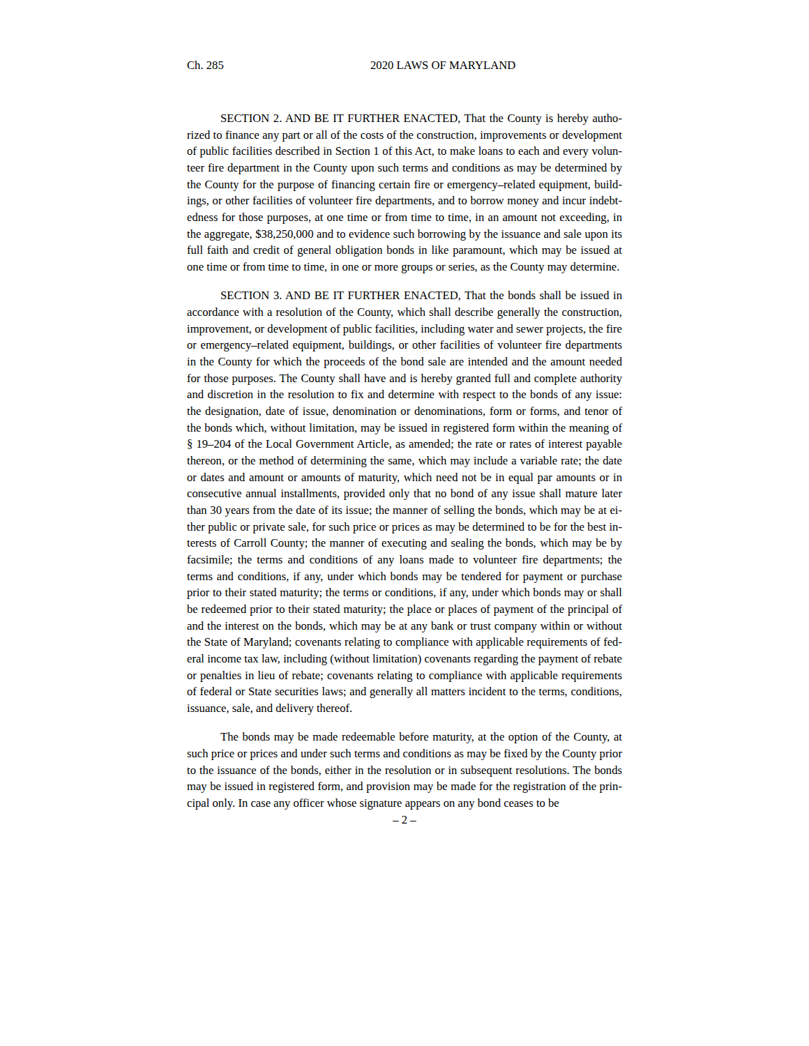Ch. 285
2020 LAWS OF MARYLAND
SECTION 2. AND BE IT FURTHER ENACTED, That the County is hereby authorized to finance any part or all of the costs of the construction, improvements or development of public facilities described in Section 1 of this Act, to make loans to each and every volunteer fire department in the County upon such terms and conditions as may be determined by the County for the purpose of financing certain fire or emergency–related equipment, buildings, or other facilities of volunteer fire departments, and to borrow money and incur indebtedness for those purposes, at one time or from time to time, in an amount not exceeding, in the aggregate, $38,250,000 and to evidence such borrowing by the issuance and sale upon its full faith and credit of general obligation bonds in like paramount, which may be issued at one time or from time to time, in one or more groups or series, as the County may determine.
SECTION 3. AND BE IT FURTHER ENACTED, That the bonds shall be issued in accordance with a resolution of the County, which shall describe generally the construction, improvement, or development of public facilities, including water and sewer projects, the fire or emergency–related equipment, buildings, or other facilities of volunteer fire departments in the County for which the proceeds of the bond sale are intended and the amount needed for those purposes. The County shall have and is hereby granted full and complete authority and discretion in the resolution to fix and determine with respect to the bonds of any issue: the designation, date of issue, denomination or denominations, form or forms, and tenor of the bonds which, without limitation, may be issued in registered form within the meaning of § 19–204 of the Local Government Article, as amended; the rate or rates of interest payable thereon, or the method of determining the same, which may include a variable rate; the date or dates and amount or amounts of maturity, which need not be in equal par amounts or in consecutive annual installments, provided only that no bond of any issue shall mature later than 30 years from the date of its issue; the manner of selling the bonds, which may be at either public or private sale, for such price or prices as may be determined to be for the best interests of Carroll County; the manner of executing and sealing the bonds, which may be by facsimile; the terms and conditions of any loans made to volunteer fire departments; the terms and conditions, if any, under which bonds may be tendered for payment or purchase prior to their stated maturity; the terms or conditions, if any, under which bonds may or shall be redeemed prior to their stated maturity; the place or places of payment of the principal of and the interest on the bonds, which may be at any bank or trust company within or without the State of Maryland; covenants relating to compliance with applicable requirements of federal income tax law, including (without limitation) covenants regarding the payment of rebate or penalties in lieu of rebate; covenants relating to compliance with applicable requirements of federal or State securities laws; and generally all matters incident to the terms, conditions, issuance, sale, and delivery thereof.
The bonds may be made redeemable before maturity, at the option of the County, at such price or prices and under such terms and conditions as may be fixed by the County prior to the issuance of the bonds, either in the resolution or in subsequent resolutions. The bonds may be issued in registered form, and provision may be made for the registration of the principal only. In case any officer whose signature appears on any bond ceases to be
– 2 –